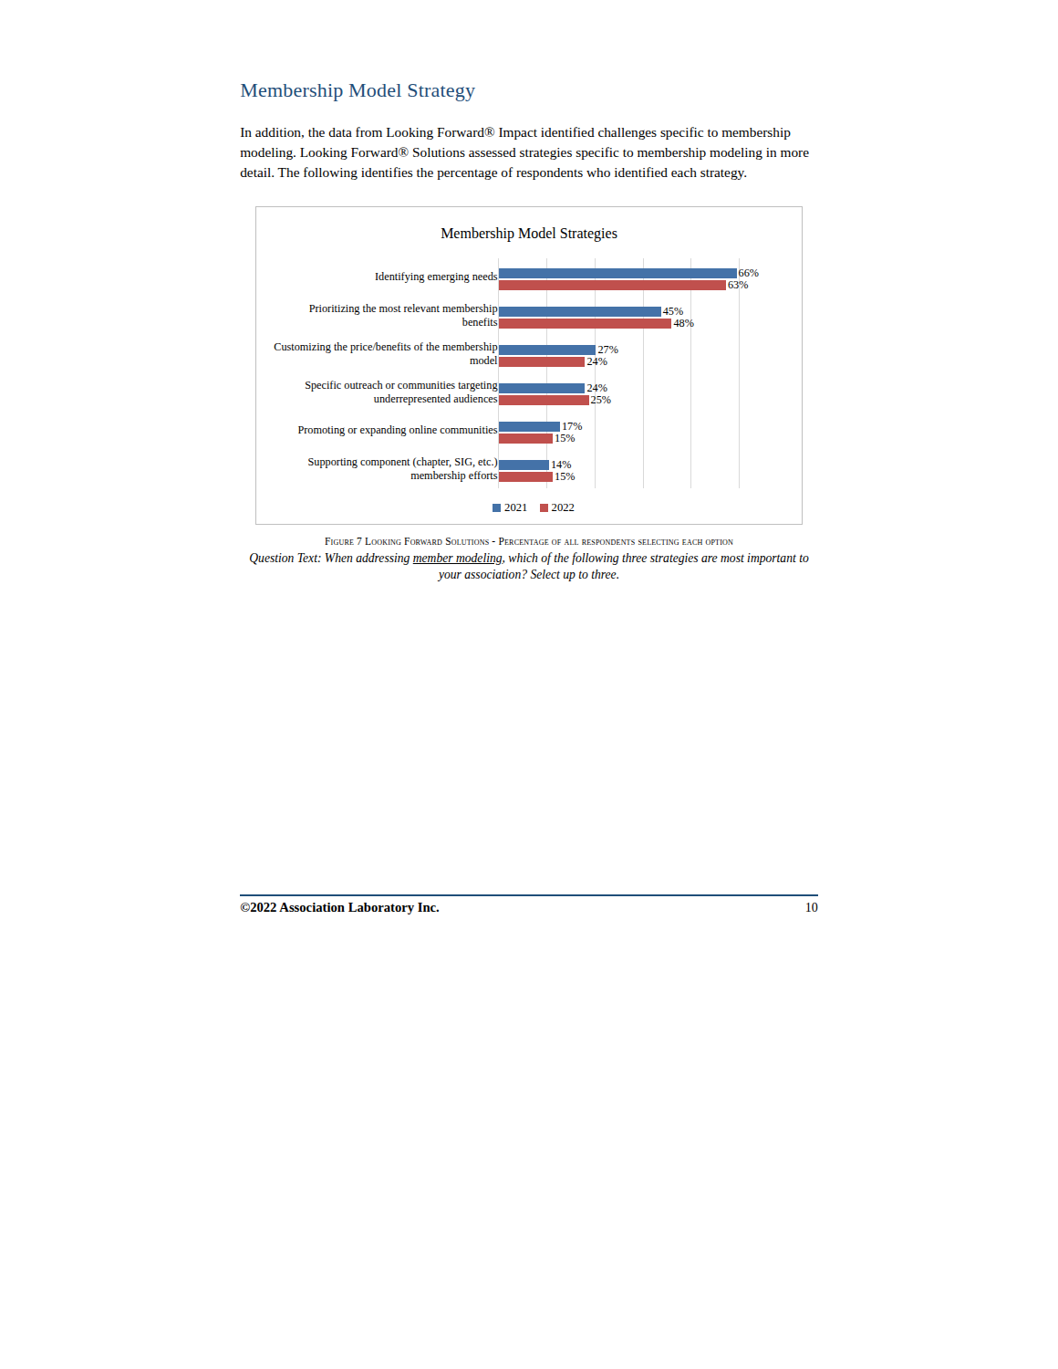Membership Model Strategy
In addition, the data from Looking Forward® Impact identified challenges specific to membership modeling. Looking Forward® Solutions assessed strategies specific to membership modeling in more detail. The following identifies the percentage of respondents who identified each strategy.
Membership Model Strategies
| Identifying emerging needs | 66% 63% |
| Prioritizing the most relevant membership benefits | 45% 48% |
| Customizing the price/benefits of the membership model | 27% 24% |
| Specific outreach or communities targeting underrepresented audiences | 24% 25% |
| Promoting or expanding online communities | 17% 15% |
| Supporting component (chapter, SIG, etc.) membership efforts | 14% 15% |
2021 2022
Figure 7 Looking Forward Solutions - Percentage of all respondents selecting each option
Question Text: When addressing member modeling, which of the following three strategies are most important to your association? Select up to three.
©2022 Association Laboratory Inc. 10